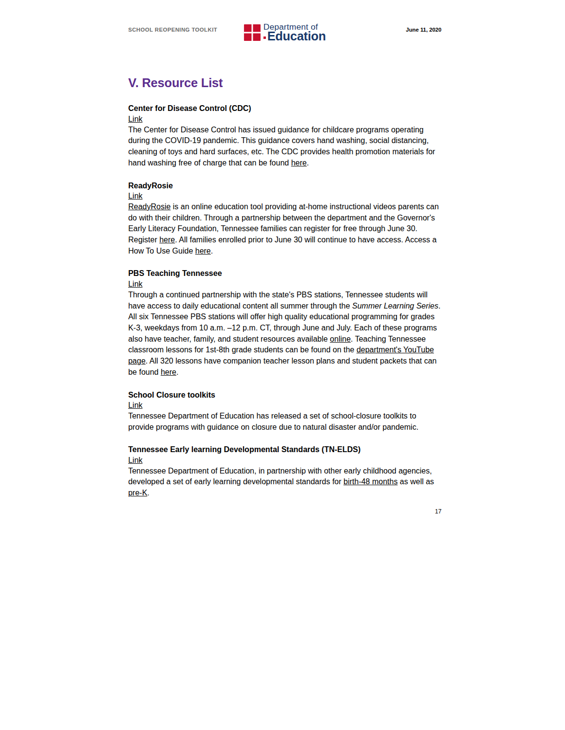SCHOOL REOPENING TOOLKIT
Department of Education
June 11, 2020
V. Resource List
Center for Disease Control (CDC)
Link
The Center for Disease Control has issued guidance for childcare programs operating during the COVID-19 pandemic. This guidance covers hand washing, social distancing, cleaning of toys and hard surfaces, etc. The CDC provides health promotion materials for hand washing free of charge that can be found here.
ReadyRosie
Link
ReadyRosie is an online education tool providing at-home instructional videos parents can do with their children. Through a partnership between the department and the Governor's Early Literacy Foundation, Tennessee families can register for free through June 30. Register here. All families enrolled prior to June 30 will continue to have access. Access a How To Use Guide here.
PBS Teaching Tennessee
Link
Through a continued partnership with the state's PBS stations, Tennessee students will have access to daily educational content all summer through the Summer Learning Series. All six Tennessee PBS stations will offer high quality educational programming for grades K-3, weekdays from 10 a.m. –12 p.m. CT, through June and July. Each of these programs also have teacher, family, and student resources available online. Teaching Tennessee classroom lessons for 1st-8th grade students can be found on the department's YouTube page. All 320 lessons have companion teacher lesson plans and student packets that can be found here.
School Closure toolkits
Link
Tennessee Department of Education has released a set of school-closure toolkits to provide programs with guidance on closure due to natural disaster and/or pandemic.
Tennessee Early learning Developmental Standards (TN-ELDS)
Link
Tennessee Department of Education, in partnership with other early childhood agencies, developed a set of early learning developmental standards for birth-48 months as well as pre-K.
17